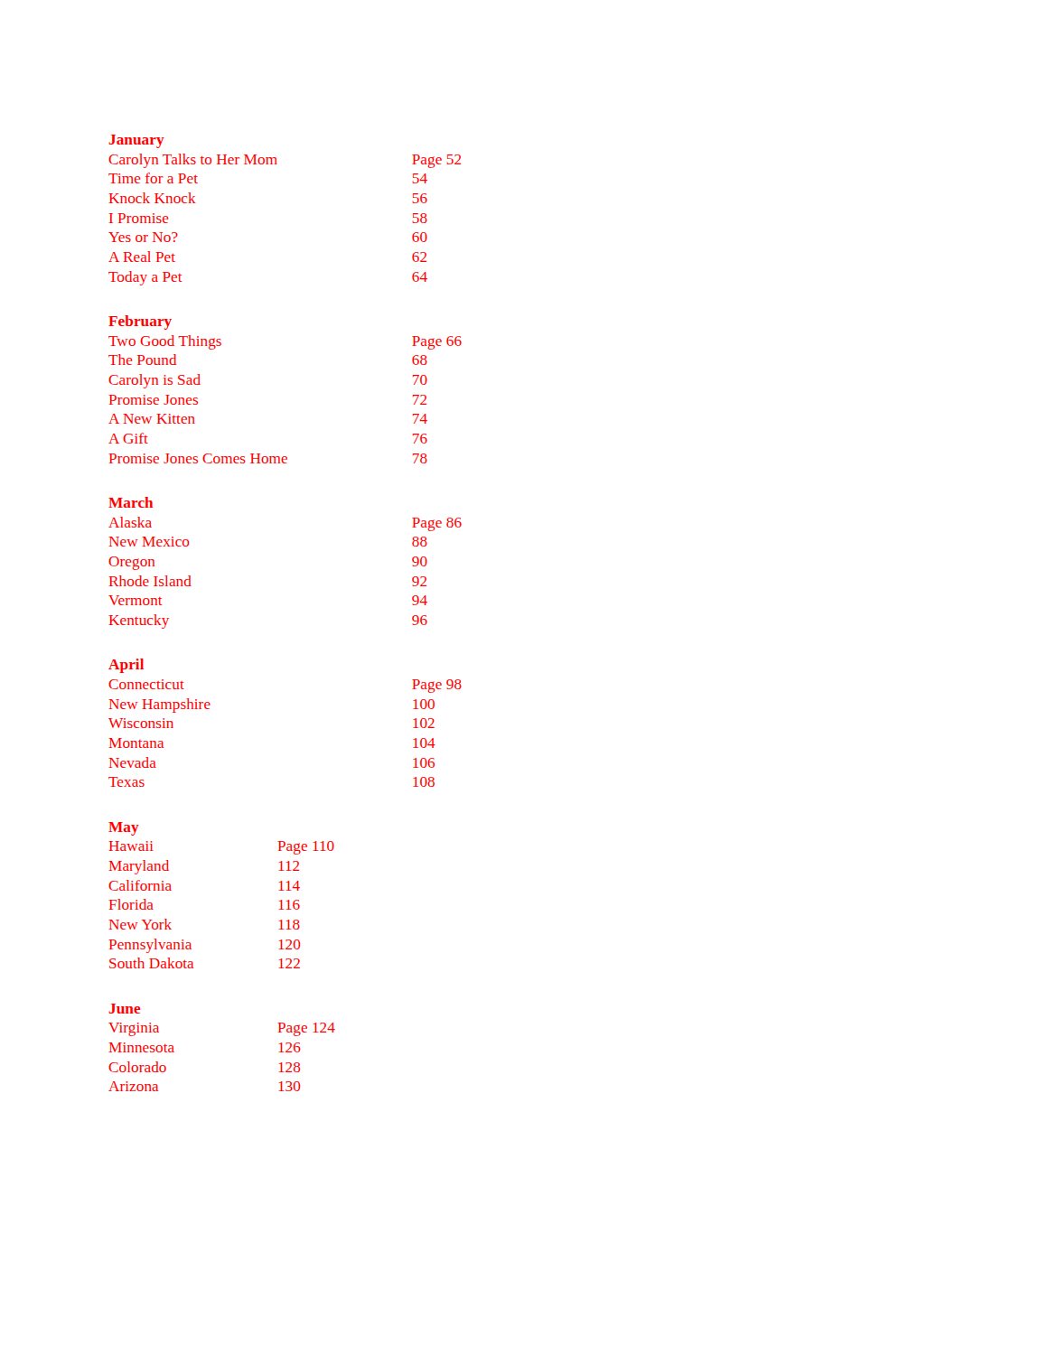January
| Carolyn Talks to Her Mom | Page 52 |
| Time for a Pet | 54 |
| Knock Knock | 56 |
| I Promise | 58 |
| Yes or No? | 60 |
| A Real Pet | 62 |
| Today a Pet | 64 |
February
| Two Good Things | Page 66 |
| The Pound | 68 |
| Carolyn is Sad | 70 |
| Promise Jones | 72 |
| A New Kitten | 74 |
| A Gift | 76 |
| Promise Jones Comes Home | 78 |
March
| Alaska | Page 86 |
| New Mexico | 88 |
| Oregon | 90 |
| Rhode Island | 92 |
| Vermont | 94 |
| Kentucky | 96 |
April
| Connecticut | Page 98 |
| New Hampshire | 100 |
| Wisconsin | 102 |
| Montana | 104 |
| Nevada | 106 |
| Texas | 108 |
May
| Hawaii | Page 110 |
| Maryland | 112 |
| California | 114 |
| Florida | 116 |
| New York | 118 |
| Pennsylvania | 120 |
| South Dakota | 122 |
June
| Virginia | Page 124 |
| Minnesota | 126 |
| Colorado | 128 |
| Arizona | 130 |